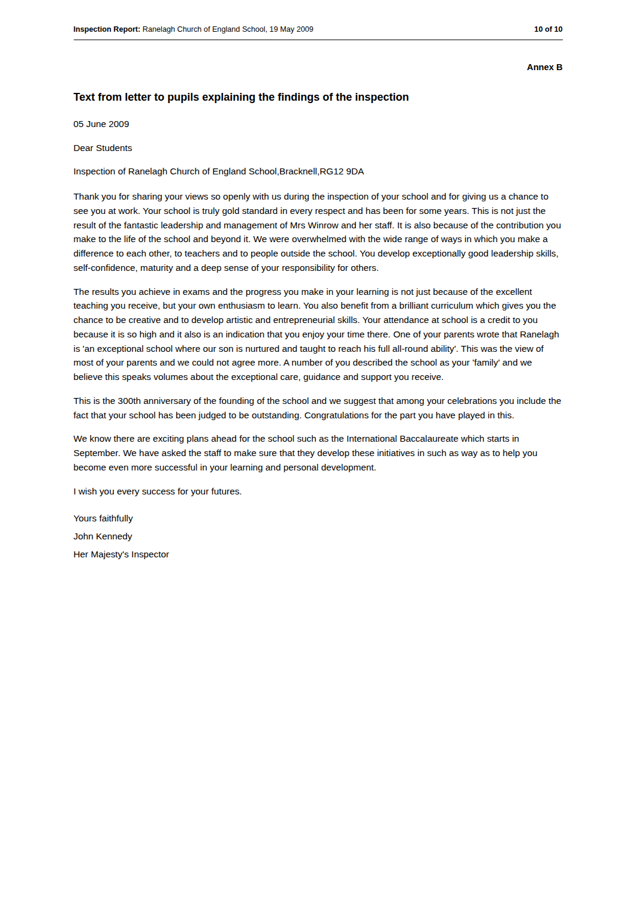Inspection Report: Ranelagh Church of England School, 19 May 2009
10 of 10
Annex B
Text from letter to pupils explaining the findings of the inspection
05 June 2009
Dear Students
Inspection of Ranelagh Church of England School,Bracknell,RG12 9DA
Thank you for sharing your views so openly with us during the inspection of your school and for giving us a chance to see you at work. Your school is truly gold standard in every respect and has been for some years. This is not just the result of the fantastic leadership and management of Mrs Winrow and her staff. It is also because of the contribution you make to the life of the school and beyond it. We were overwhelmed with the wide range of ways in which you make a difference to each other, to teachers and to people outside the school. You develop exceptionally good leadership skills, self-confidence, maturity and a deep sense of your responsibility for others.
The results you achieve in exams and the progress you make in your learning is not just because of the excellent teaching you receive, but your own enthusiasm to learn. You also benefit from a brilliant curriculum which gives you the chance to be creative and to develop artistic and entrepreneurial skills. Your attendance at school is a credit to you because it is so high and it also is an indication that you enjoy your time there. One of your parents wrote that Ranelagh is 'an exceptional school where our son is nurtured and taught to reach his full all-round ability'. This was the view of most of your parents and we could not agree more. A number of you described the school as your 'family' and we believe this speaks volumes about the exceptional care, guidance and support you receive.
This is the 300th anniversary of the founding of the school and we suggest that among your celebrations you include the fact that your school has been judged to be outstanding. Congratulations for the part you have played in this.
We know there are exciting plans ahead for the school such as the International Baccalaureate which starts in September. We have asked the staff to make sure that they develop these initiatives in such as way as to help you become even more successful in your learning and personal development.
I wish you every success for your futures.
Yours faithfully
John Kennedy
Her Majesty's Inspector